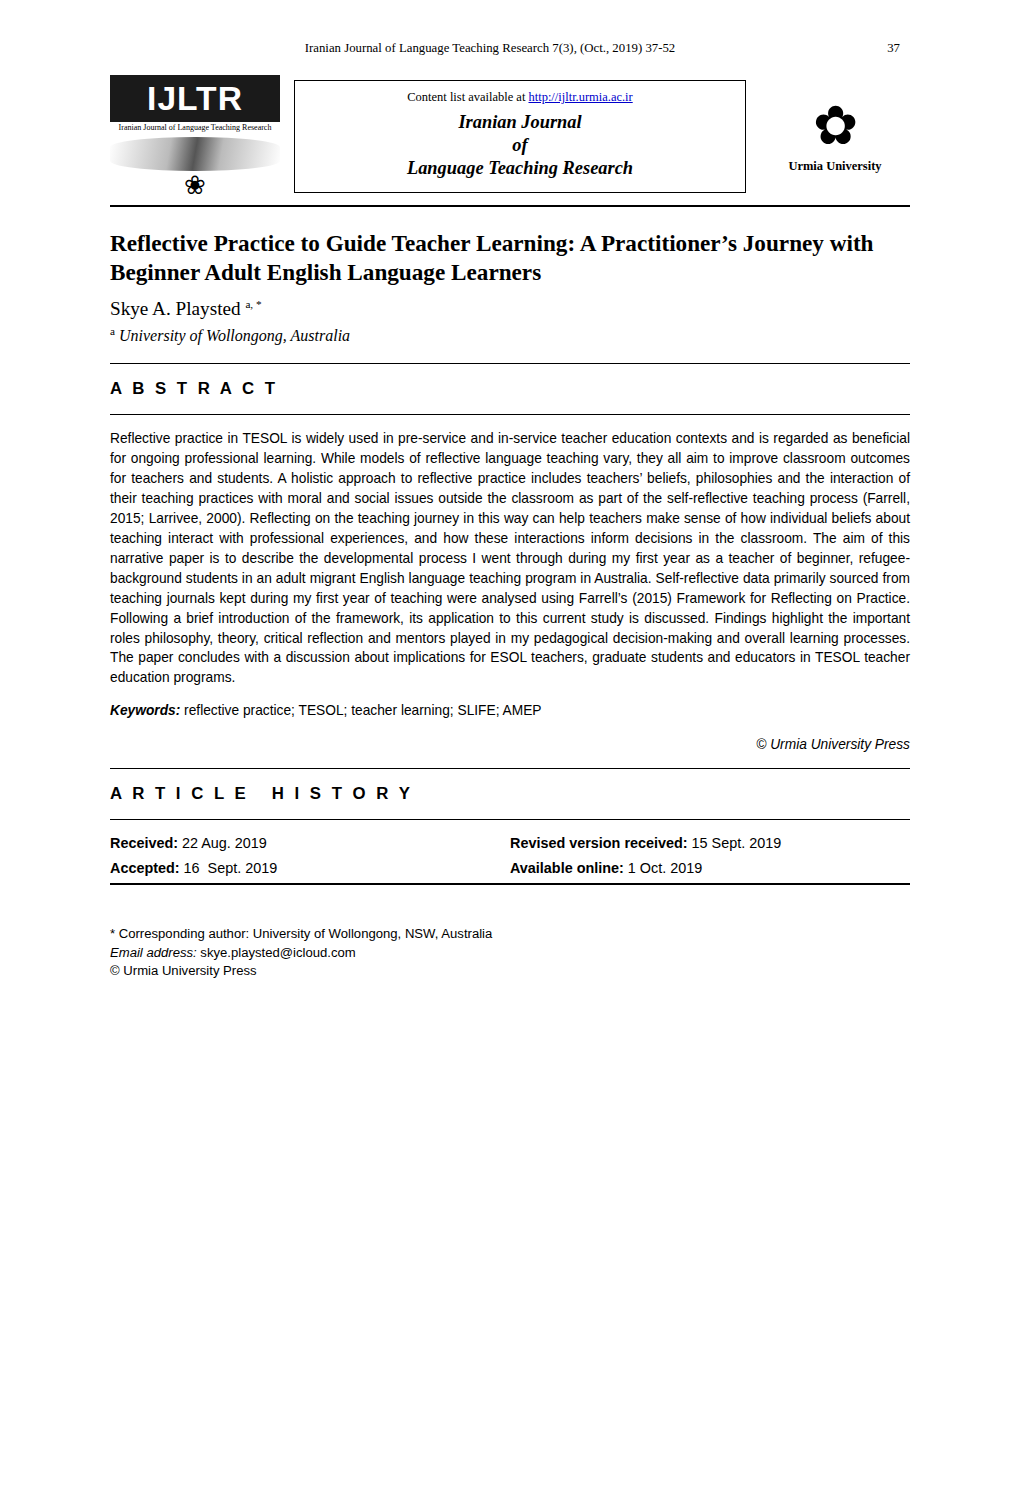Iranian Journal of Language Teaching Research 7(3), (Oct., 2019) 37-52
37
IJLTR Iranian Journal of Language Teaching Research ❀
Content list available at http://ijltr.urmia.ac.ir
Iranian Journal
of
Language Teaching Research
✿ Urmia University
Reflective Practice to Guide Teacher Learning: A Practitioner’s Journey with Beginner Adult English Language Learners
Skye A. Playsted a, *
a University of Wollongong, Australia
A B S T R A C T
Reflective practice in TESOL is widely used in pre-service and in-service teacher education contexts and is regarded as beneficial for ongoing professional learning. While models of reflective language teaching vary, they all aim to improve classroom outcomes for teachers and students. A holistic approach to reflective practice includes teachers’ beliefs, philosophies and the interaction of their teaching practices with moral and social issues outside the classroom as part of the self-reflective teaching process (Farrell, 2015; Larrivee, 2000). Reflecting on the teaching journey in this way can help teachers make sense of how individual beliefs about teaching interact with professional experiences, and how these interactions inform decisions in the classroom. The aim of this narrative paper is to describe the developmental process I went through during my first year as a teacher of beginner, refugee-background students in an adult migrant English language teaching program in Australia. Self-reflective data primarily sourced from teaching journals kept during my first year of teaching were analysed using Farrell’s (2015) Framework for Reflecting on Practice. Following a brief introduction of the framework, its application to this current study is discussed. Findings highlight the important roles philosophy, theory, critical reflection and mentors played in my pedagogical decision-making and overall learning processes. The paper concludes with a discussion about implications for ESOL teachers, graduate students and educators in TESOL teacher education programs.
Keywords: reflective practice; TESOL; teacher learning; SLIFE; AMEP
© Urmia University Press
A R T I C L E H I S T O R Y
Received: 22 Aug. 2019
Revised version received: 15 Sept. 2019
Accepted: 16 Sept. 2019
Available online: 1 Oct. 2019
* Corresponding author: University of Wollongong, NSW, Australia
Email address: skye.playsted@icloud.com
© Urmia University Press